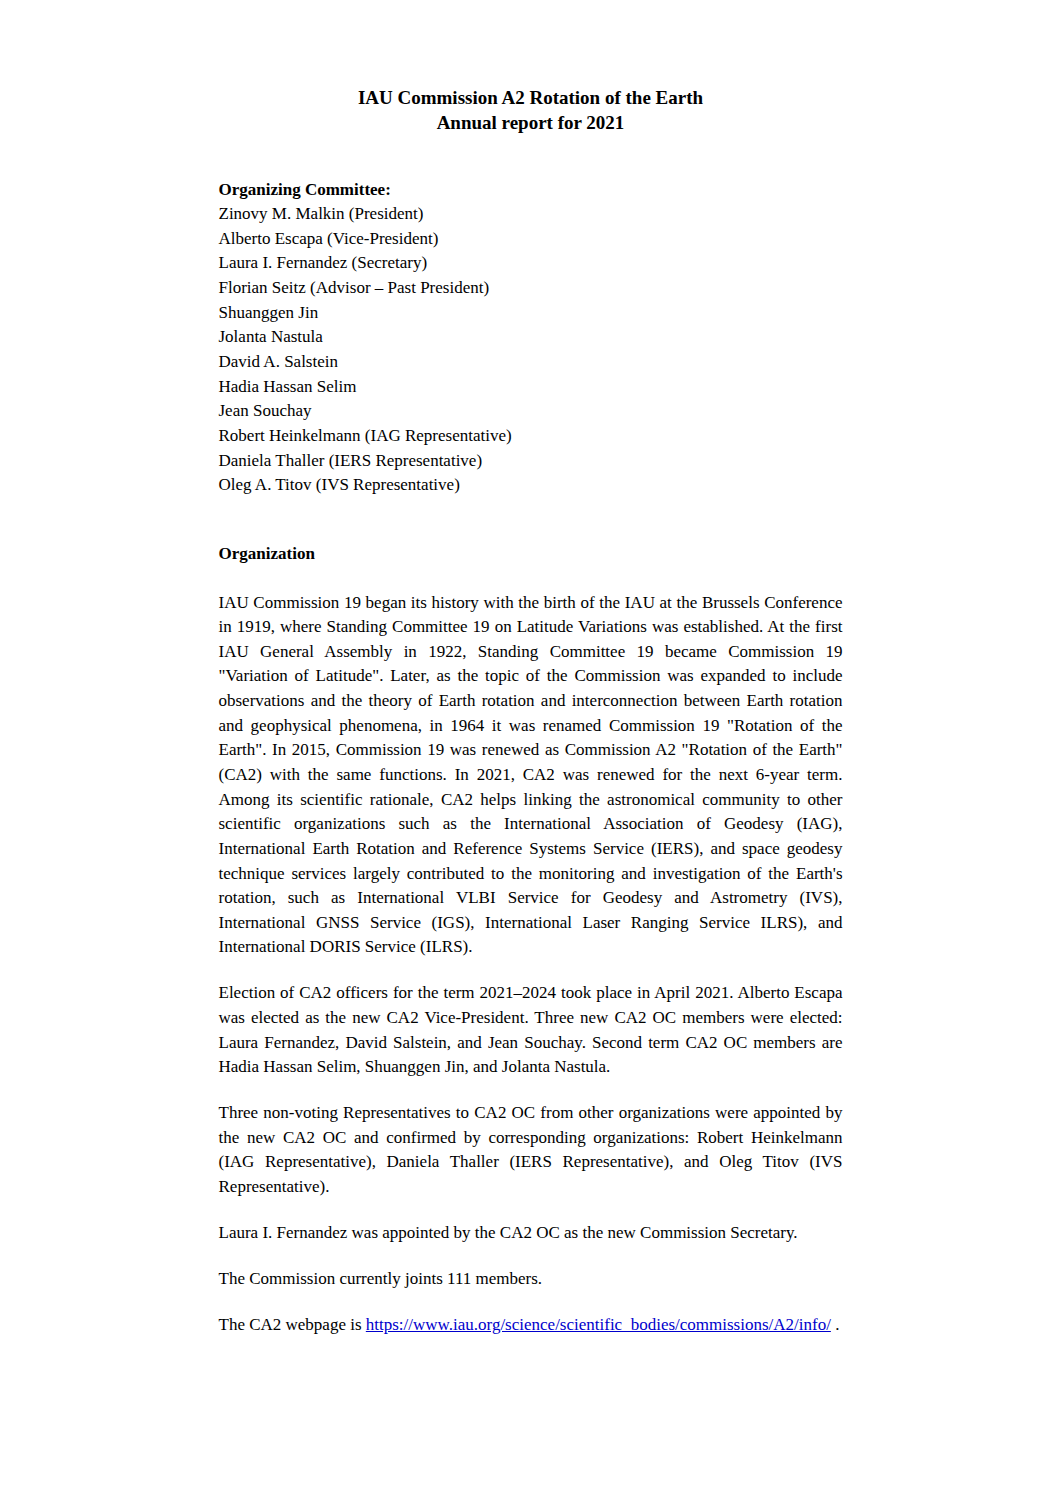IAU Commission A2 Rotation of the Earth
Annual report for 2021
Organizing Committee:
Zinovy M. Malkin (President)
Alberto Escapa (Vice-President)
Laura I. Fernandez (Secretary)
Florian Seitz (Advisor – Past President)
Shuanggen Jin
Jolanta Nastula
David A. Salstein
Hadia Hassan Selim
Jean Souchay
Robert Heinkelmann (IAG Representative)
Daniela Thaller (IERS Representative)
Oleg A. Titov (IVS Representative)
Organization
IAU Commission 19 began its history with the birth of the IAU at the Brussels Conference in 1919, where Standing Committee 19 on Latitude Variations was established. At the first IAU General Assembly in 1922, Standing Committee 19 became Commission 19 "Variation of Latitude". Later, as the topic of the Commission was expanded to include observations and the theory of Earth rotation and interconnection between Earth rotation and geophysical phenomena, in 1964 it was renamed Commission 19 "Rotation of the Earth". In 2015, Commission 19 was renewed as Commission A2 "Rotation of the Earth" (CA2) with the same functions. In 2021, CA2 was renewed for the next 6-year term. Among its scientific rationale, CA2 helps linking the astronomical community to other scientific organizations such as the International Association of Geodesy (IAG), International Earth Rotation and Reference Systems Service (IERS), and space geodesy technique services largely contributed to the monitoring and investigation of the Earth's rotation, such as International VLBI Service for Geodesy and Astrometry (IVS), International GNSS Service (IGS), International Laser Ranging Service ILRS), and International DORIS Service (ILRS).
Election of CA2 officers for the term 2021–2024 took place in April 2021. Alberto Escapa was elected as the new CA2 Vice-President. Three new CA2 OC members were elected: Laura Fernandez, David Salstein, and Jean Souchay. Second term CA2 OC members are Hadia Hassan Selim, Shuanggen Jin, and Jolanta Nastula.
Three non-voting Representatives to CA2 OC from other organizations were appointed by the new CA2 OC and confirmed by corresponding organizations: Robert Heinkelmann (IAG Representative), Daniela Thaller (IERS Representative), and Oleg Titov (IVS Representative).
Laura I. Fernandez was appointed by the CA2 OC as the new Commission Secretary.
The Commission currently joints 111 members.
The CA2 webpage is https://www.iau.org/science/scientific_bodies/commissions/A2/info/ .